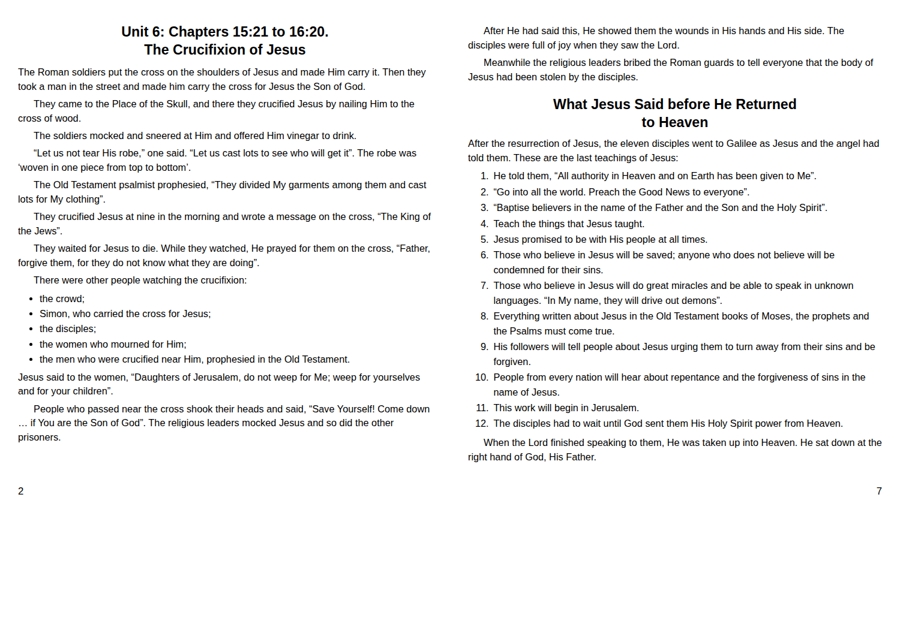Unit 6: Chapters 15:21 to 16:20.
The Crucifixion of Jesus
The Roman soldiers put the cross on the shoulders of Jesus and made Him carry it. Then they took a man in the street and made him carry the cross for Jesus the Son of God.
They came to the Place of the Skull, and there they crucified Jesus by nailing Him to the cross of wood.
The soldiers mocked and sneered at Him and offered Him vinegar to drink.
“Let us not tear His robe,” one said. “Let us cast lots to see who will get it”. The robe was ‘woven in one piece from top to bottom’.
The Old Testament psalmist prophesied, “They divided My garments among them and cast lots for My clothing”.
They crucified Jesus at nine in the morning and wrote a message on the cross, “The King of the Jews”.
They waited for Jesus to die. While they watched, He prayed for them on the cross, “Father, forgive them, for they do not know what they are doing”.
There were other people watching the crucifixion:
the crowd;
Simon, who carried the cross for Jesus;
the disciples;
the women who mourned for Him;
the men who were crucified near Him, prophesied in the Old Testament.
Jesus said to the women, “Daughters of Jerusalem, do not weep for Me; weep for yourselves and for your children”.
People who passed near the cross shook their heads and said, “Save Yourself! Come down … if You are the Son of God”. The religious leaders mocked Jesus and so did the other prisoners.
After He had said this, He showed them the wounds in His hands and His side. The disciples were full of joy when they saw the Lord.
Meanwhile the religious leaders bribed the Roman guards to tell everyone that the body of Jesus had been stolen by the disciples.
What Jesus Said before He Returned
to Heaven
After the resurrection of Jesus, the eleven disciples went to Galilee as Jesus and the angel had told them. These are the last teachings of Jesus:
He told them, “All authority in Heaven and on Earth has been given to Me”.
“Go into all the world. Preach the Good News to everyone”.
“Baptise believers in the name of the Father and the Son and the Holy Spirit”.
Teach the things that Jesus taught.
Jesus promised to be with His people at all times.
Those who believe in Jesus will be saved; anyone who does not believe will be condemned for their sins.
Those who believe in Jesus will do great miracles and be able to speak in unknown languages. “In My name, they will drive out demons”.
Everything written about Jesus in the Old Testament books of Moses, the prophets and the Psalms must come true.
His followers will tell people about Jesus urging them to turn away from their sins and be forgiven.
People from every nation will hear about repentance and the forgiveness of sins in the name of Jesus.
This work will begin in Jerusalem.
The disciples had to wait until God sent them His Holy Spirit power from Heaven.
When the Lord finished speaking to them, He was taken up into Heaven. He sat down at the right hand of God, His Father.
2
7